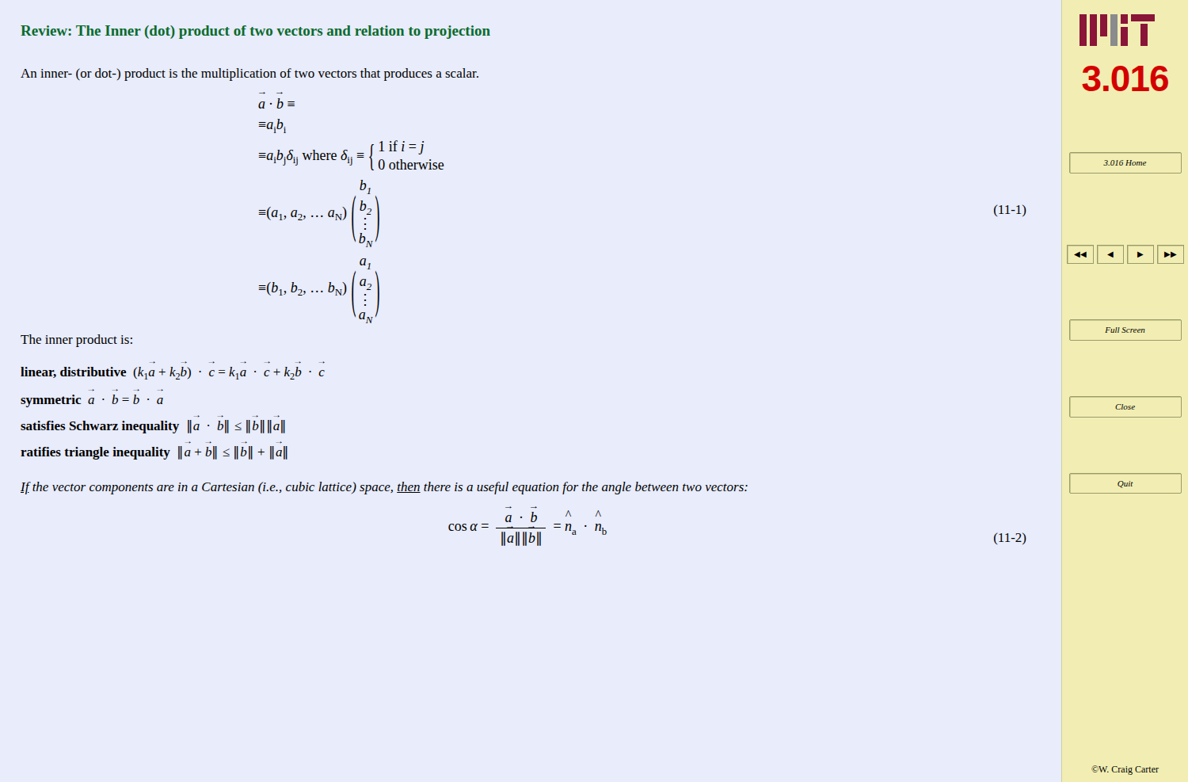Review: The Inner (dot) product of two vectors and relation to projection
An inner- (or dot-) product is the multiplication of two vectors that produces a scalar.
a·b ≡
≡aibi
≡aibjδij where δij ≡ {1 if i = j 0 otherwise
≡(a1, a2, … aN) (b1 b2⋮bN)
≡(b1, b2, … bN) (a1 a2⋮aN)
(11-1)
The inner product is:
linear, distributive (k1a + k2b) · c = k1a · c + k2b · c
symmetric a · b = b · a
satisfies Schwarz inequality ∥a · b∥ ≤ ∥b∥∥a∥
ratifies triangle inequality ∥a + b∥ ≤ ∥b∥ + ∥a∥
If the vector components are in a Cartesian (i.e., cubic lattice) space, then there is a useful equation for the angle between two vectors:
cos α = a · b∥a∥∥b∥ = na · nb
(11-2)
3.016
3.016 Home
◀◀
◀
▶
▶▶
Full Screen
Close
Quit
©W. Craig Carter